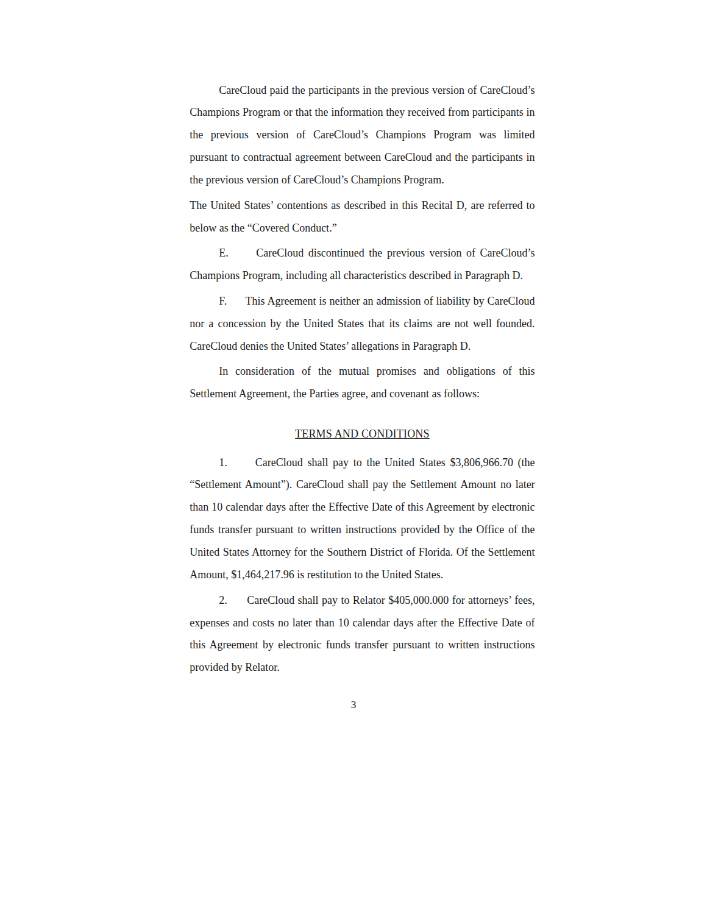CareCloud paid the participants in the previous version of CareCloud’s Champions Program or that the information they received from participants in the previous version of CareCloud’s Champions Program was limited pursuant to contractual agreement between CareCloud and the participants in the previous version of CareCloud’s Champions Program.
The United States’ contentions as described in this Recital D, are referred to below as the “Covered Conduct.”
E. CareCloud discontinued the previous version of CareCloud’s Champions Program, including all characteristics described in Paragraph D.
F. This Agreement is neither an admission of liability by CareCloud nor a concession by the United States that its claims are not well founded. CareCloud denies the United States’ allegations in Paragraph D.
In consideration of the mutual promises and obligations of this Settlement Agreement, the Parties agree, and covenant as follows:
TERMS AND CONDITIONS
1. CareCloud shall pay to the United States $3,806,966.70 (the “Settlement Amount”). CareCloud shall pay the Settlement Amount no later than 10 calendar days after the Effective Date of this Agreement by electronic funds transfer pursuant to written instructions provided by the Office of the United States Attorney for the Southern District of Florida. Of the Settlement Amount, $1,464,217.96 is restitution to the United States.
2. CareCloud shall pay to Relator $405,000.000 for attorneys’ fees, expenses and costs no later than 10 calendar days after the Effective Date of this Agreement by electronic funds transfer pursuant to written instructions provided by Relator.
3